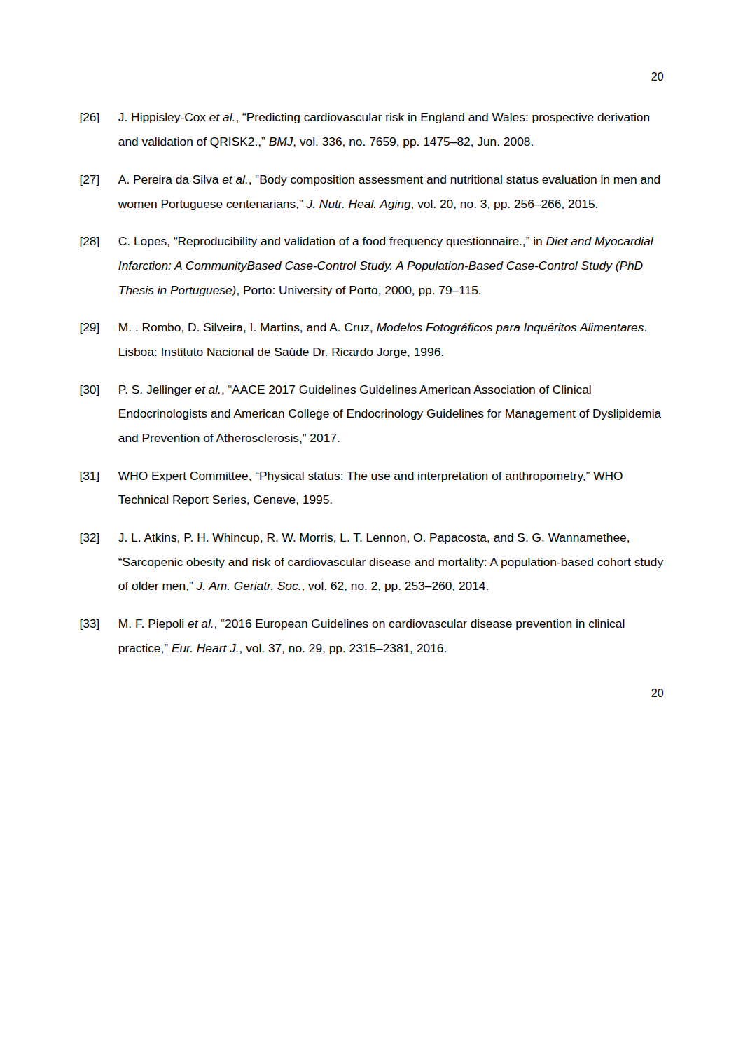20
[26] J. Hippisley-Cox et al., “Predicting cardiovascular risk in England and Wales: prospective derivation and validation of QRISK2.,” BMJ, vol. 336, no. 7659, pp. 1475–82, Jun. 2008.
[27] A. Pereira da Silva et al., “Body composition assessment and nutritional status evaluation in men and women Portuguese centenarians,” J. Nutr. Heal. Aging, vol. 20, no. 3, pp. 256–266, 2015.
[28] C. Lopes, “Reproducibility and validation of a food frequency questionnaire.,” in Diet and Myocardial Infarction: A CommunityBased Case-Control Study. A Population-Based Case-Control Study (PhD Thesis in Portuguese), Porto: University of Porto, 2000, pp. 79–115.
[29] M. . Rombo, D. Silveira, I. Martins, and A. Cruz, Modelos Fotográficos para Inquéritos Alimentares. Lisboa: Instituto Nacional de Saúde Dr. Ricardo Jorge, 1996.
[30] P. S. Jellinger et al., “AACE 2017 Guidelines Guidelines American Association of Clinical Endocrinologists and American College of Endocrinology Guidelines for Management of Dyslipidemia and Prevention of Atherosclerosis,” 2017.
[31] WHO Expert Committee, “Physical status: The use and interpretation of anthropometry,” WHO Technical Report Series, Geneve, 1995.
[32] J. L. Atkins, P. H. Whincup, R. W. Morris, L. T. Lennon, O. Papacosta, and S. G. Wannamethee, “Sarcopenic obesity and risk of cardiovascular disease and mortality: A population-based cohort study of older men,” J. Am. Geriatr. Soc., vol. 62, no. 2, pp. 253–260, 2014.
[33] M. F. Piepoli et al., “2016 European Guidelines on cardiovascular disease prevention in clinical practice,” Eur. Heart J., vol. 37, no. 29, pp. 2315–2381, 2016.
20